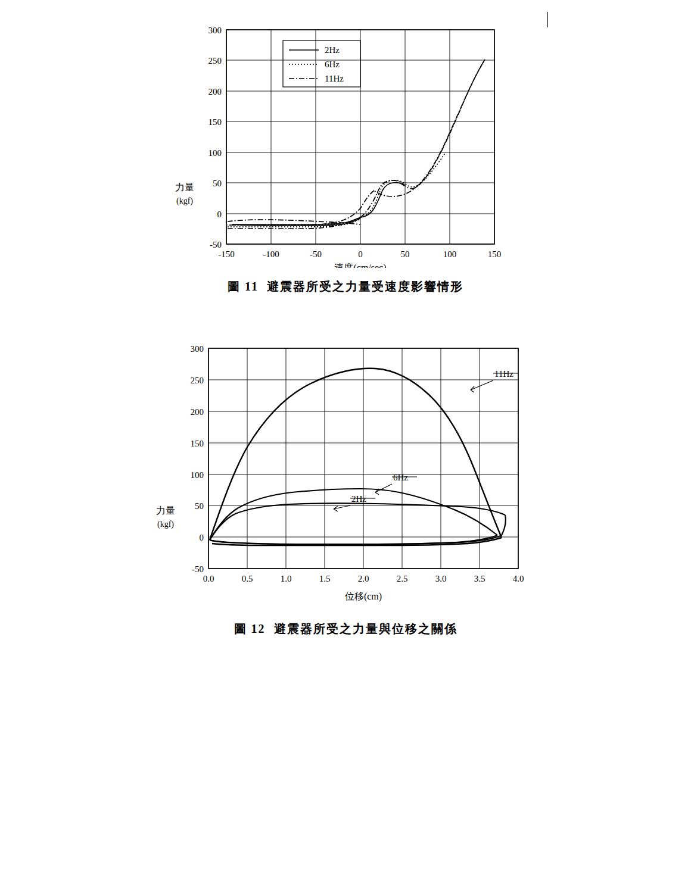300 250 200 150 100 50 0 -50 -150 -100 -50 0 50 100 150 力量 (kgf) 速度(cm/sec) 2Hz 6Hz 11Hz
圖 11避震器所受之力量受速度影響情形
300 250 200 150 100 50 0 -50 0.0 0.5 1.0 1.5 2.0 2.5 3.0 3.5 4.0 力量 (kgf) 位移(cm) 11Hz 6Hz 2Hz
圖 12避震器所受之力量與位移之關係